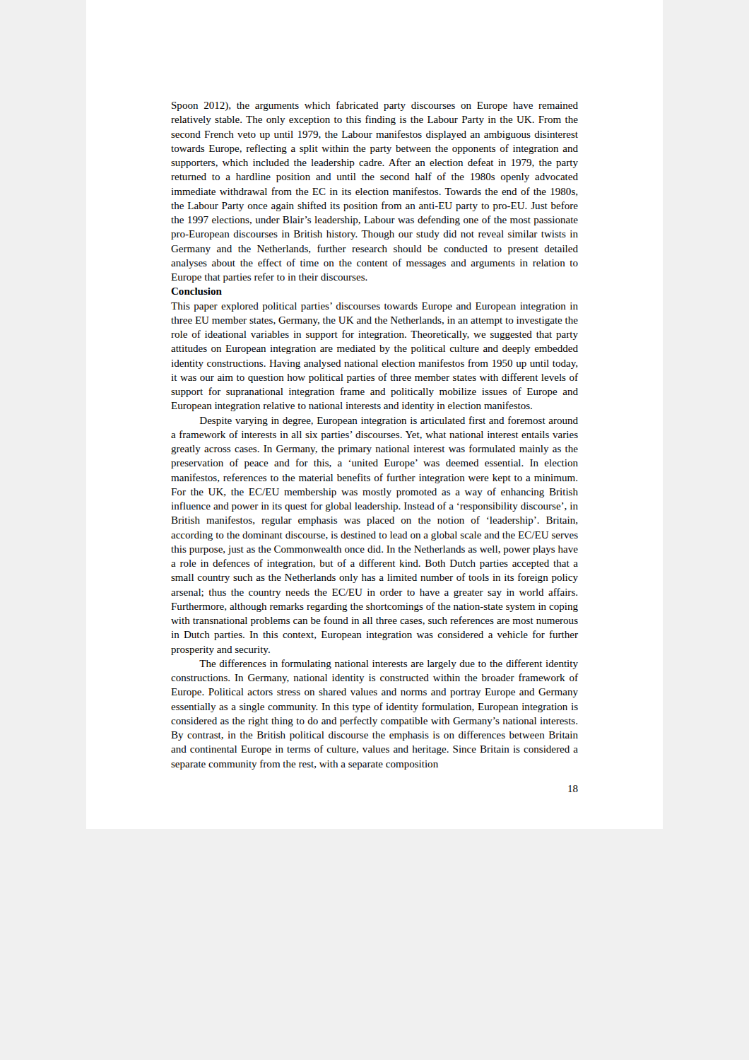Spoon 2012), the arguments which fabricated party discourses on Europe have remained relatively stable. The only exception to this finding is the Labour Party in the UK. From the second French veto up until 1979, the Labour manifestos displayed an ambiguous disinterest towards Europe, reflecting a split within the party between the opponents of integration and supporters, which included the leadership cadre. After an election defeat in 1979, the party returned to a hardline position and until the second half of the 1980s openly advocated immediate withdrawal from the EC in its election manifestos. Towards the end of the 1980s, the Labour Party once again shifted its position from an anti-EU party to pro-EU. Just before the 1997 elections, under Blair’s leadership, Labour was defending one of the most passionate pro-European discourses in British history. Though our study did not reveal similar twists in Germany and the Netherlands, further research should be conducted to present detailed analyses about the effect of time on the content of messages and arguments in relation to Europe that parties refer to in their discourses.
Conclusion
This paper explored political parties’ discourses towards Europe and European integration in three EU member states, Germany, the UK and the Netherlands, in an attempt to investigate the role of ideational variables in support for integration. Theoretically, we suggested that party attitudes on European integration are mediated by the political culture and deeply embedded identity constructions. Having analysed national election manifestos from 1950 up until today, it was our aim to question how political parties of three member states with different levels of support for supranational integration frame and politically mobilize issues of Europe and European integration relative to national interests and identity in election manifestos.
Despite varying in degree, European integration is articulated first and foremost around a framework of interests in all six parties’ discourses. Yet, what national interest entails varies greatly across cases. In Germany, the primary national interest was formulated mainly as the preservation of peace and for this, a ‘united Europe’ was deemed essential. In election manifestos, references to the material benefits of further integration were kept to a minimum. For the UK, the EC/EU membership was mostly promoted as a way of enhancing British influence and power in its quest for global leadership. Instead of a ‘responsibility discourse’, in British manifestos, regular emphasis was placed on the notion of ‘leadership’. Britain, according to the dominant discourse, is destined to lead on a global scale and the EC/EU serves this purpose, just as the Commonwealth once did. In the Netherlands as well, power plays have a role in defences of integration, but of a different kind. Both Dutch parties accepted that a small country such as the Netherlands only has a limited number of tools in its foreign policy arsenal; thus the country needs the EC/EU in order to have a greater say in world affairs. Furthermore, although remarks regarding the shortcomings of the nation-state system in coping with transnational problems can be found in all three cases, such references are most numerous in Dutch parties. In this context, European integration was considered a vehicle for further prosperity and security.
The differences in formulating national interests are largely due to the different identity constructions. In Germany, national identity is constructed within the broader framework of Europe. Political actors stress on shared values and norms and portray Europe and Germany essentially as a single community. In this type of identity formulation, European integration is considered as the right thing to do and perfectly compatible with Germany’s national interests. By contrast, in the British political discourse the emphasis is on differences between Britain and continental Europe in terms of culture, values and heritage. Since Britain is considered a separate community from the rest, with a separate composition
18